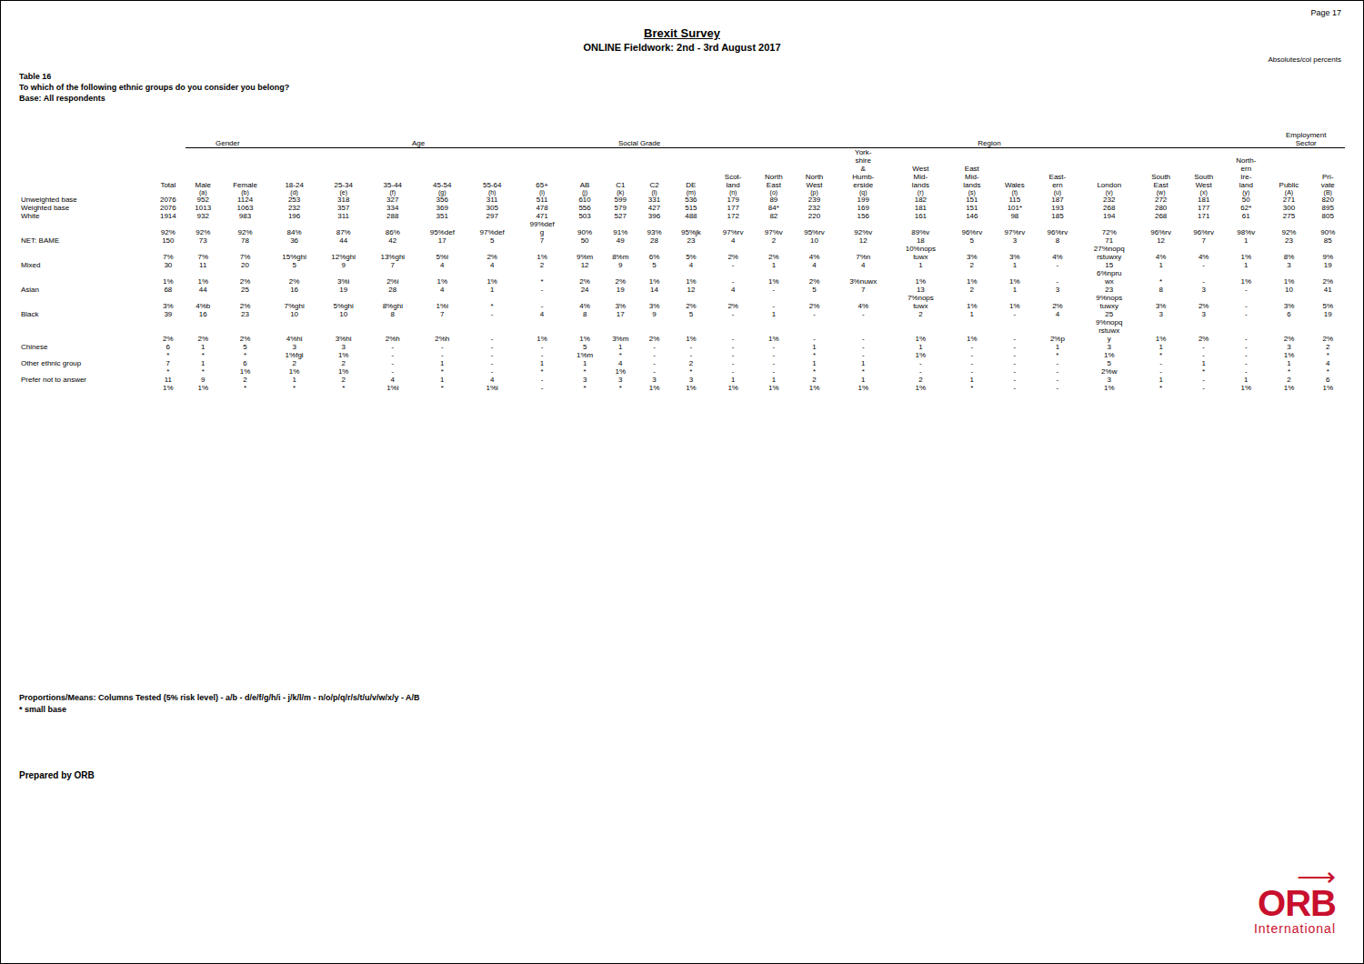Page 17
Brexit Survey
ONLINE Fieldwork: 2nd - 3rd August 2017
Absolutes/col percents
Table 16
To which of the following ethnic groups do you consider you belong?
Base: All respondents
| | | Gender | Age | Social Grade | Region | Employment Sector |
| --- | --- | --- | --- | --- | --- | --- |
| | Total | Male | Female | 18-24 | 25-34 | 35-44 | 45-54 | 55-64 | 65+ | AB | C1 | C2 | DE | Scot- land | North East | North West | York- shire & Humb- erside | West Mid- lands | East Mid- lands | Wales | East- ern | London | South East | South West | North- ern Ire- land | Public | Pri- vate |
| | | (a) | (b) | (d) | (e) | (f) | (g) | (h) | (i) | (j) | (k) | (l) | (m) | (n) | (o) | (p) | (q) | (r) | (s) | (t) | (u) | (v) | (w) | (x) | (y) | (A) | (B) |
| Unweighted base | 2076 | 952 | 1124 | 253 | 318 | 327 | 356 | 311 | 511 | 610 | 599 | 331 | 536 | 179 | 89 | 239 | 199 | 182 | 151 | 115 | 187 | 232 | 272 | 181 | 50 | 271 | 820 |
| Weighted base | 2076 | 1013 | 1063 | 232 | 357 | 334 | 369 | 305 | 478 | 556 | 579 | 427 | 515 | 177 | 84* | 232 | 169 | 181 | 151 | 101* | 193 | 268 | 280 | 177 | 62* | 300 | 895 |
| White | 1914 | 932 | 983 | 196 | 311 | 288 | 351 | 297 | 471 | 503 | 527 | 396 | 488 | 172 | 82 | 220 | 156 | 161 | 146 | 98 | 185 | 194 | 268 | 171 | 61 | 275 | 805 |
| | 92% | 92% | 92% | 84% | 87% | 86% | 95%def | 97%def | 99%def g | 90% | 91% | 93% | 95%jk | 97%rv | 97%v | 95%rv | 92%v | 89%v | 96%rv | 97%rv | 96%rv | 72% | 96%rv | 96%rv | 98%v | 92% | 90% |
| NET: BAME | 150 | 73 | 78 | 36 | 44 | 42 | 17 | 5 | 7 | 50 | 49 | 28 | 23 | 4 | 2 | 10 | 12 | 18 | 5 | 3 | 8 | 71 | 12 | 7 | 1 | 23 | 85 |
| | 7% | 7% | 7% | 15%ghi | 12%ghi | 13%ghi | 5%i | 2% | 1% | 9%m | 8%m | 6% | 5% | 2% | 2% | 4% | 7%n | 10%nops tuwx | 3% | 3% | 4% | 27%nopq rstuwxy | 4% | 4% | 1% | 8% | 9% |
| Mixed | 30 | 11 | 20 | 5 | 9 | 7 | 4 | 4 | 2 | 12 | 9 | 5 | 4 | - | 1 | 4 | 4 | 1 | 2 | 1 | - | 15 | 1 | - | 1 | 3 | 19 |
| | 1% | 1% | 2% | 2% | 3%i | 2%i | 1% | 1% | * | 2% | 2% | 1% | 1% | - | 1% | 2% | 3%nuwx | 1% | 1% | 1% | - | 6%npru wx | * | - | 1% | 1% | 2% |
| Asian | 68 | 44 | 25 | 16 | 19 | 28 | 4 | 1 | - | 24 | 19 | 14 | 12 | 4 | - | 5 | 7 | 13 | 2 | 1 | 3 | 23 | 8 | 3 | - | 10 | 41 |
| | 3% | 4%b | 2% | 7%ghi | 5%ghi | 8%ghi | 1%i | * | - | 4% | 3% | 3% | 2% | 2% | - | 2% | 4% | 7%nops tuwx | 1% | 1% | 2% | 9%nops tuwxy | 3% | 2% | - | 3% | 5% |
| Black | 39 | 16 | 23 | 10 | 10 | 8 | 7 | - | 4 | 8 | 17 | 9 | 5 | - | 1 | - | - | 2 | 1 | - | 4 | 25 | 3 | 3 | - | 6 | 19 |
| | 2% | 2% | 2% | 4%hi | 3%hi | 2%h | 2%h | - | 1% | 1% | 3%m | 2% | 1% | - | 1% | - | - | 1% | 1% | - | 2%p | 9%nopq rstuwx y | 1% | 2% | - | 2% | 2% |
| Chinese | 6 | 1 | 5 | 3 | 3 | - | - | - | - | 5 | 1 | - | - | - | - | 1 | - | 1 | - | - | 1 | 3 | 1 | - | - | 3 | 2 |
| | * | * | * | 1%fgi | 1% | - | - | - | - | 1%m | * | - | - | - | - | * | - | 1% | - | - | * | 1% | * | - | - | 1% | * |
| Other ethnic group | 7 | 1 | 6 | 2 | 2 | - | 1 | - | 1 | 1 | 4 | - | 2 | - | - | 1 | 1 | - | - | - | - | 5 | - | 1 | - | 1 | 4 |
| | * | * | 1% | 1% | 1% | - | * | - | * | * | 1% | - | * | - | - | * | * | - | - | - | - | 2%w | - | * | - | * | * |
| Prefer not to answer | 11 | 9 | 2 | 1 | 2 | 4 | 1 | 4 | - | 3 | 3 | 3 | 3 | 1 | 1 | 2 | 1 | 2 | 1 | - | - | 3 | 1 | - | 1 | 2 | 6 |
| | 1% | 1% | * | * | * | 1%i | * | 1%i | - | * | * | 1% | 1% | 1% | 1% | 1% | 1% | 1% | * | - | - | 1% | * | - | 1% | 1% | 1% |
Proportions/Means: Columns Tested (5% risk level) - a/b - d/e/f/g/h/i - j/k/l/m - n/o/p/q/r/s/t/u/v/w/x/y - A/B
* small base
Prepared by ORB
⟶
ORB
International